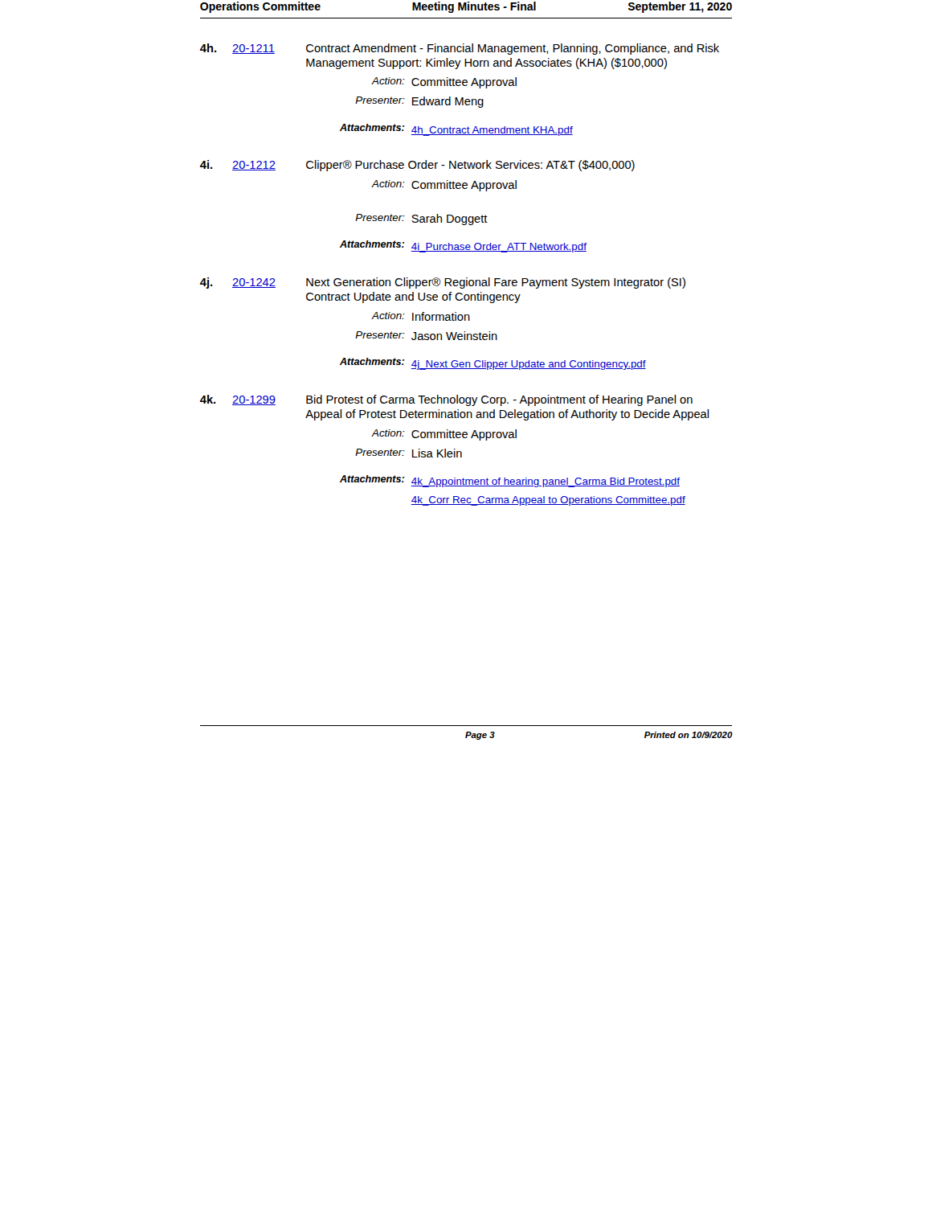Operations Committee
Meeting Minutes - Final
September 11, 2020
4h.
20-1211
Contract Amendment - Financial Management, Planning, Compliance, and Risk Management Support: Kimley Horn and Associates (KHA) ($100,000)
Action:
Committee Approval
Presenter:
Edward Meng
Attachments:
4h_Contract Amendment KHA.pdf
4i.
20-1212
Clipper® Purchase Order - Network Services: AT&T ($400,000)
Action:
Committee Approval
Presenter:
Sarah Doggett
Attachments:
4i_Purchase Order_ATT Network.pdf
4j.
20-1242
Next Generation Clipper® Regional Fare Payment System Integrator (SI) Contract Update and Use of Contingency
Action:
Information
Presenter:
Jason Weinstein
Attachments:
4j_Next Gen Clipper Update and Contingency.pdf
4k.
20-1299
Bid Protest of Carma Technology Corp. - Appointment of Hearing Panel on Appeal of Protest Determination and Delegation of Authority to Decide Appeal
Action:
Committee Approval
Presenter:
Lisa Klein
Attachments:
4k_Appointment of hearing panel_Carma Bid Protest.pdf
4k_Corr Rec_Carma Appeal to Operations Committee.pdf
Page 3
Printed on 10/9/2020